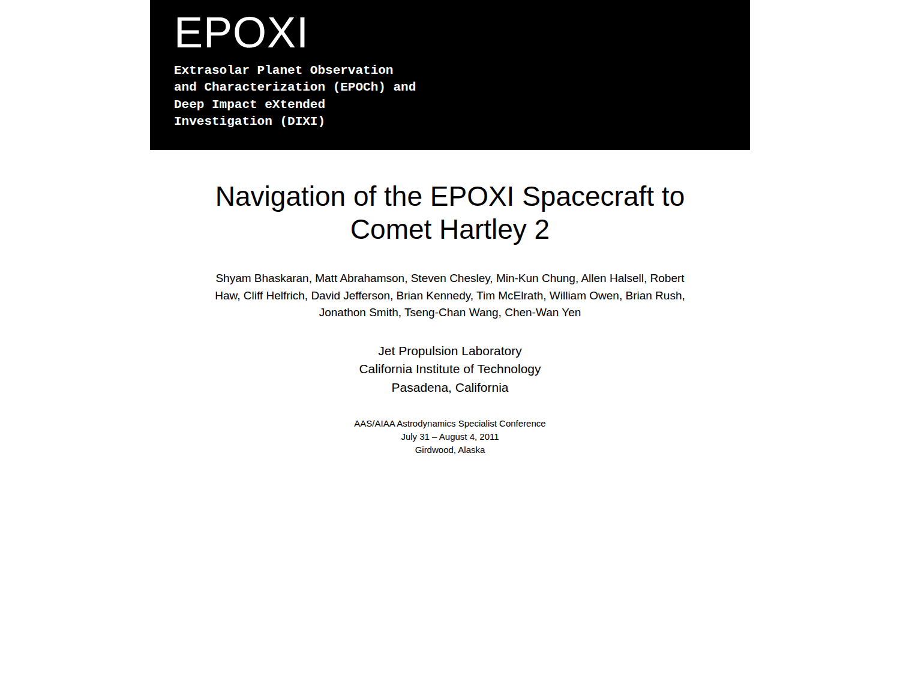EPOXI
Extrasolar Planet Observation
and Characterization (EPOCh) and
Deep Impact eXtended
Investigation (DIXI)
Navigation of the EPOXI Spacecraft to
Comet Hartley 2
Shyam Bhaskaran, Matt Abrahamson, Steven Chesley, Min-Kun Chung, Allen Halsell, Robert Haw, Cliff Helfrich, David Jefferson, Brian Kennedy, Tim McElrath, William Owen, Brian Rush, Jonathon Smith, Tseng-Chan Wang, Chen-Wan Yen
Jet Propulsion Laboratory
California Institute of Technology
Pasadena, California
AAS/AIAA Astrodynamics Specialist Conference
July 31 – August 4, 2011
Girdwood, Alaska